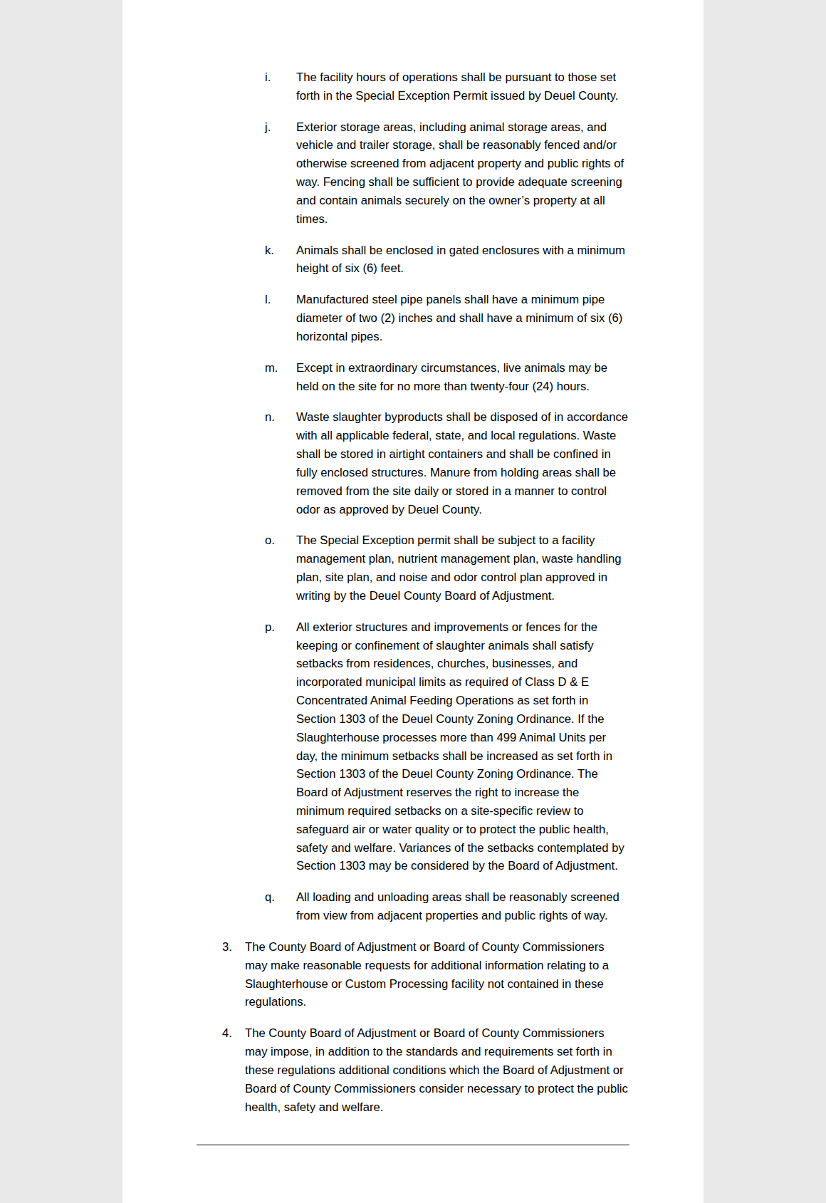i. The facility hours of operations shall be pursuant to those set forth in the Special Exception Permit issued by Deuel County.
j. Exterior storage areas, including animal storage areas, and vehicle and trailer storage, shall be reasonably fenced and/or otherwise screened from adjacent property and public rights of way. Fencing shall be sufficient to provide adequate screening and contain animals securely on the owner’s property at all times.
k. Animals shall be enclosed in gated enclosures with a minimum height of six (6) feet.
l. Manufactured steel pipe panels shall have a minimum pipe diameter of two (2) inches and shall have a minimum of six (6) horizontal pipes.
m. Except in extraordinary circumstances, live animals may be held on the site for no more than twenty-four (24) hours.
n. Waste slaughter byproducts shall be disposed of in accordance with all applicable federal, state, and local regulations. Waste shall be stored in airtight containers and shall be confined in fully enclosed structures. Manure from holding areas shall be removed from the site daily or stored in a manner to control odor as approved by Deuel County.
o. The Special Exception permit shall be subject to a facility management plan, nutrient management plan, waste handling plan, site plan, and noise and odor control plan approved in writing by the Deuel County Board of Adjustment.
p. All exterior structures and improvements or fences for the keeping or confinement of slaughter animals shall satisfy setbacks from residences, churches, businesses, and incorporated municipal limits as required of Class D & E Concentrated Animal Feeding Operations as set forth in Section 1303 of the Deuel County Zoning Ordinance. If the Slaughterhouse processes more than 499 Animal Units per day, the minimum setbacks shall be increased as set forth in Section 1303 of the Deuel County Zoning Ordinance. The Board of Adjustment reserves the right to increase the minimum required setbacks on a site-specific review to safeguard air or water quality or to protect the public health, safety and welfare. Variances of the setbacks contemplated by Section 1303 may be considered by the Board of Adjustment.
q. All loading and unloading areas shall be reasonably screened from view from adjacent properties and public rights of way.
3. The County Board of Adjustment or Board of County Commissioners may make reasonable requests for additional information relating to a Slaughterhouse or Custom Processing facility not contained in these regulations.
4. The County Board of Adjustment or Board of County Commissioners may impose, in addition to the standards and requirements set forth in these regulations additional conditions which the Board of Adjustment or Board of County Commissioners consider necessary to protect the public health, safety and welfare.